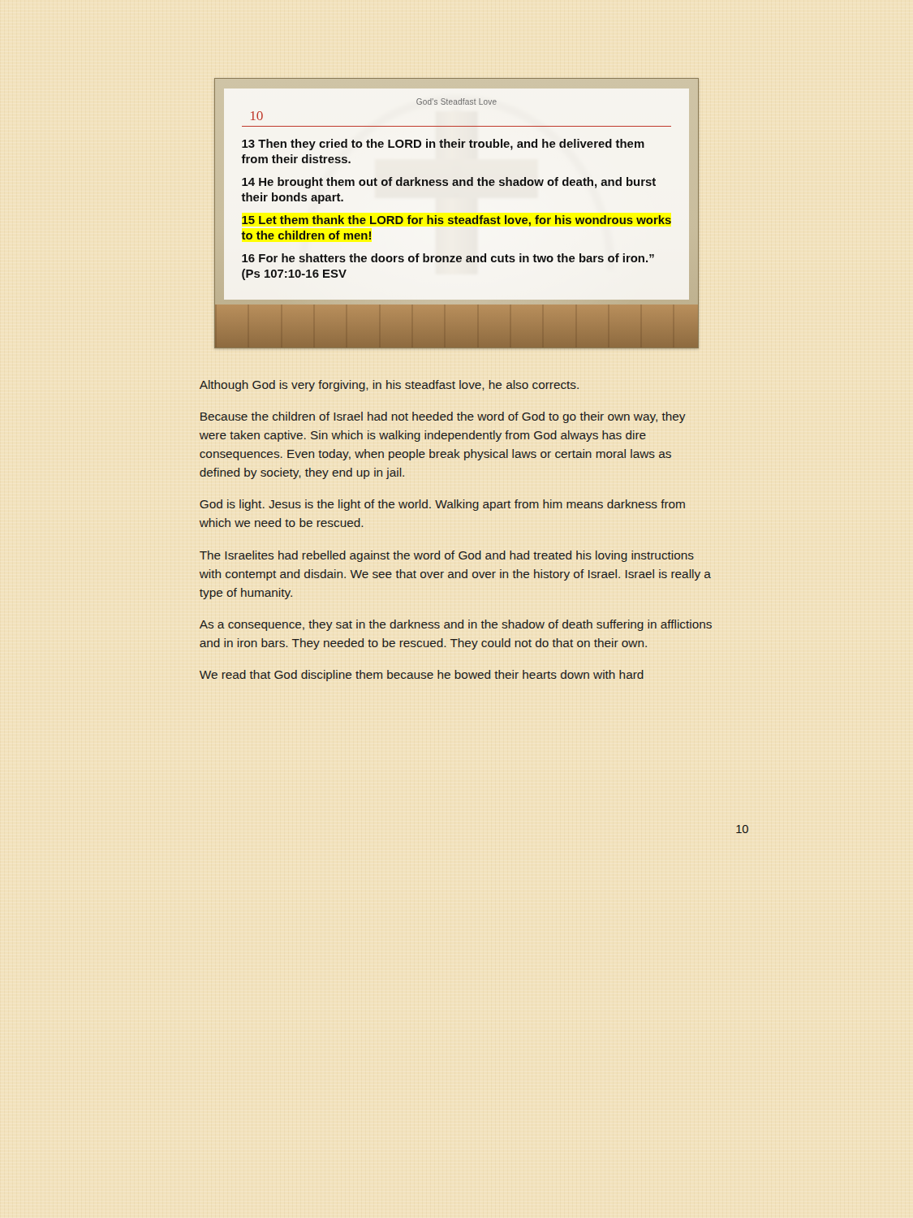God's Steadfast Love
10
13 Then they cried to the LORD in their trouble, and he delivered them from their distress.
14 He brought them out of darkness and the shadow of death, and burst their bonds apart.
15 Let them thank the LORD for his steadfast love, for his wondrous works to the children of men!
16 For he shatters the doors of bronze and cuts in two the bars of iron.” (Ps 107:10-16 ESV
Although God is very forgiving, in his steadfast love, he also corrects.
Because the children of Israel had not heeded the word of God to go their own way, they were taken captive. Sin which is walking independently from God always has dire consequences. Even today, when people break physical laws or certain moral laws as defined by society, they end up in jail.
God is light. Jesus is the light of the world. Walking apart from him means darkness from which we need to be rescued.
The Israelites had rebelled against the word of God and had treated his loving instructions with contempt and disdain. We see that over and over in the history of Israel. Israel is really a type of humanity.
As a consequence, they sat in the darkness and in the shadow of death suffering in afflictions and in iron bars. They needed to be rescued. They could not do that on their own.
We read that God discipline them because he bowed their hearts down with hard
10